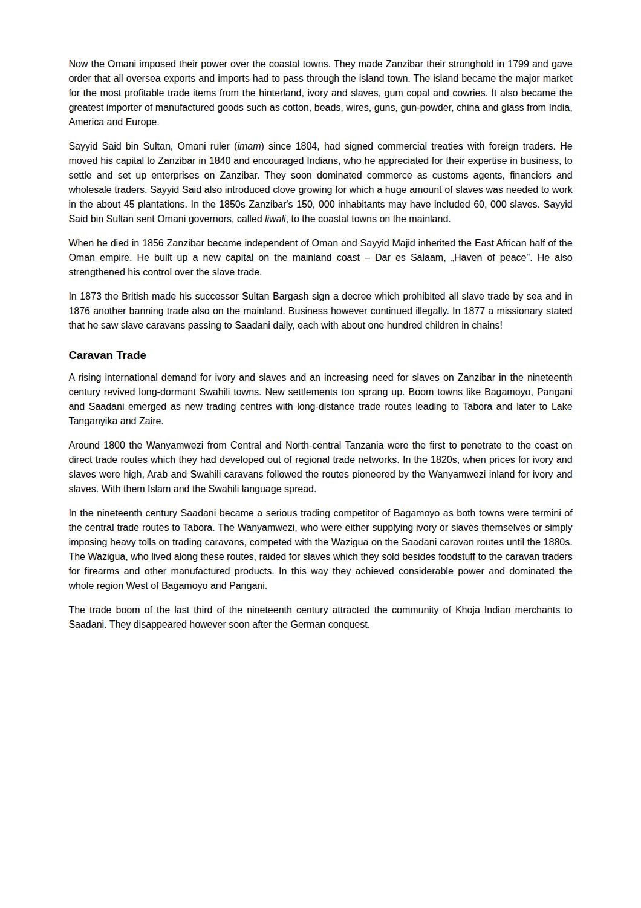Now the Omani imposed their power over the coastal towns. They made Zanzibar their stronghold in 1799 and gave order that all oversea exports and imports had to pass through the island town. The island became the major market for the most profitable trade items from the hinterland, ivory and slaves, gum copal and cowries. It also became the greatest importer of manufactured goods such as cotton, beads, wires, guns, gun-powder, china and glass from India, America and Europe.
Sayyid Said bin Sultan, Omani ruler (imam) since 1804, had signed commercial treaties with foreign traders. He moved his capital to Zanzibar in 1840 and encouraged Indians, who he appreciated for their expertise in business, to settle and set up enterprises on Zanzibar. They soon dominated commerce as customs agents, financiers and wholesale traders. Sayyid Said also introduced clove growing for which a huge amount of slaves was needed to work in the about 45 plantations. In the 1850s Zanzibar's 150, 000 inhabitants may have included 60, 000 slaves. Sayyid Said bin Sultan sent Omani governors, called liwali, to the coastal towns on the mainland.
When he died in 1856 Zanzibar became independent of Oman and Sayyid Majid inherited the East African half of the Oman empire. He built up a new capital on the mainland coast – Dar es Salaam, „Haven of peace". He also strengthened his control over the slave trade.
In 1873 the British made his successor Sultan Bargash sign a decree which prohibited all slave trade by sea and in 1876 another banning trade also on the mainland. Business however continued illegally. In 1877 a missionary stated that he saw slave caravans passing to Saadani daily, each with about one hundred children in chains!
Caravan Trade
A rising international demand for ivory and slaves and an increasing need for slaves on Zanzibar in the nineteenth century revived long-dormant Swahili towns. New settlements too sprang up. Boom towns like Bagamoyo, Pangani and Saadani emerged as new trading centres with long-distance trade routes leading to Tabora and later to Lake Tanganyika and Zaire.
Around 1800 the Wanyamwezi from Central and North-central Tanzania were the first to penetrate to the coast on direct trade routes which they had developed out of regional trade networks. In the 1820s, when prices for ivory and slaves were high, Arab and Swahili caravans followed the routes pioneered by the Wanyamwezi inland for ivory and slaves. With them Islam and the Swahili language spread.
In the nineteenth century Saadani became a serious trading competitor of Bagamoyo as both towns were termini of the central trade routes to Tabora. The Wanyamwezi, who were either supplying ivory or slaves themselves or simply imposing heavy tolls on trading caravans, competed with the Wazigua on the Saadani caravan routes until the 1880s. The Wazigua, who lived along these routes, raided for slaves which they sold besides foodstuff to the caravan traders for firearms and other manufactured products. In this way they achieved considerable power and dominated the whole region West of Bagamoyo and Pangani.
The trade boom of the last third of the nineteenth century attracted the community of Khoja Indian merchants to Saadani. They disappeared however soon after the German conquest.